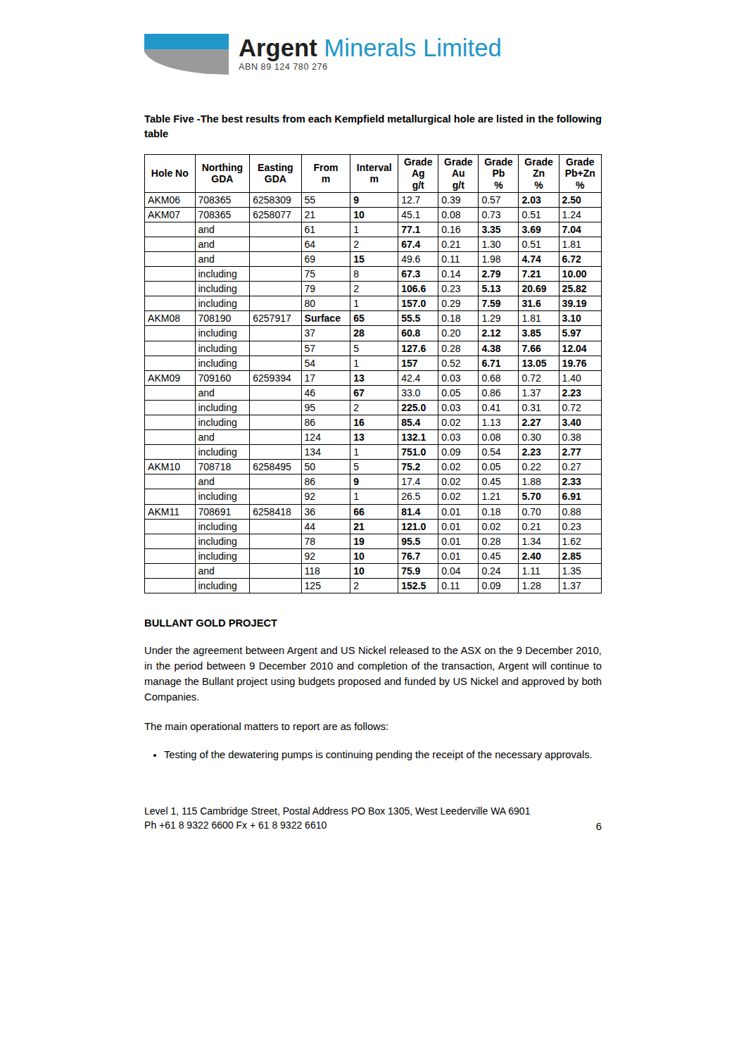Argent Minerals Limited
ABN 89 124 780 276
Table Five -The best results from each Kempfield metallurgical hole are listed in the following table
| Hole No | Northing GDA | Easting GDA | From m | Interval m | Grade Ag g/t | Grade Au g/t | Grade Pb % | Grade Zn % | Grade Pb+Zn % |
| --- | --- | --- | --- | --- | --- | --- | --- | --- | --- |
| AKM06 | 708365 | 6258309 | 55 | 9 | 12.7 | 0.39 | 0.57 | 2.03 | 2.50 |
| AKM07 | 708365 | 6258077 | 21 | 10 | 45.1 | 0.08 | 0.73 | 0.51 | 1.24 |
| | and | | 61 | 1 | 77.1 | 0.16 | 3.35 | 3.69 | 7.04 |
| | and | | 64 | 2 | 67.4 | 0.21 | 1.30 | 0.51 | 1.81 |
| | and | | 69 | 15 | 49.6 | 0.11 | 1.98 | 4.74 | 6.72 |
| | including | | 75 | 8 | 67.3 | 0.14 | 2.79 | 7.21 | 10.00 |
| | including | | 79 | 2 | 106.6 | 0.23 | 5.13 | 20.69 | 25.82 |
| | including | | 80 | 1 | 157.0 | 0.29 | 7.59 | 31.6 | 39.19 |
| AKM08 | 708190 | 6257917 | Surface | 65 | 55.5 | 0.18 | 1.29 | 1.81 | 3.10 |
| | including | | 37 | 28 | 60.8 | 0.20 | 2.12 | 3.85 | 5.97 |
| | including | | 57 | 5 | 127.6 | 0.28 | 4.38 | 7.66 | 12.04 |
| | including | | 54 | 1 | 157 | 0.52 | 6.71 | 13.05 | 19.76 |
| AKM09 | 709160 | 6259394 | 17 | 13 | 42.4 | 0.03 | 0.68 | 0.72 | 1.40 |
| | and | | 46 | 67 | 33.0 | 0.05 | 0.86 | 1.37 | 2.23 |
| | including | | 95 | 2 | 225.0 | 0.03 | 0.41 | 0.31 | 0.72 |
| | including | | 86 | 16 | 85.4 | 0.02 | 1.13 | 2.27 | 3.40 |
| | and | | 124 | 13 | 132.1 | 0.03 | 0.08 | 0.30 | 0.38 |
| | including | | 134 | 1 | 751.0 | 0.09 | 0.54 | 2.23 | 2.77 |
| AKM10 | 708718 | 6258495 | 50 | 5 | 75.2 | 0.02 | 0.05 | 0.22 | 0.27 |
| | and | | 86 | 9 | 17.4 | 0.02 | 0.45 | 1.88 | 2.33 |
| | including | | 92 | 1 | 26.5 | 0.02 | 1.21 | 5.70 | 6.91 |
| AKM11 | 708691 | 6258418 | 36 | 66 | 81.4 | 0.01 | 0.18 | 0.70 | 0.88 |
| | including | | 44 | 21 | 121.0 | 0.01 | 0.02 | 0.21 | 0.23 |
| | including | | 78 | 19 | 95.5 | 0.01 | 0.28 | 1.34 | 1.62 |
| | including | | 92 | 10 | 76.7 | 0.01 | 0.45 | 2.40 | 2.85 |
| | and | | 118 | 10 | 75.9 | 0.04 | 0.24 | 1.11 | 1.35 |
| | including | | 125 | 2 | 152.5 | 0.11 | 0.09 | 1.28 | 1.37 |
BULLANT GOLD PROJECT
Under the agreement between Argent and US Nickel released to the ASX on the 9 December 2010, in the period between 9 December 2010 and completion of the transaction, Argent will continue to manage the Bullant project using budgets proposed and funded by US Nickel and approved by both Companies.
The main operational matters to report are as follows:
Testing of the dewatering pumps is continuing pending the receipt of the necessary approvals.
Level 1, 115 Cambridge Street, Postal Address PO Box 1305, West Leederville WA 6901
Ph +61 8 9322 6600 Fx + 61 8 9322 6610
6